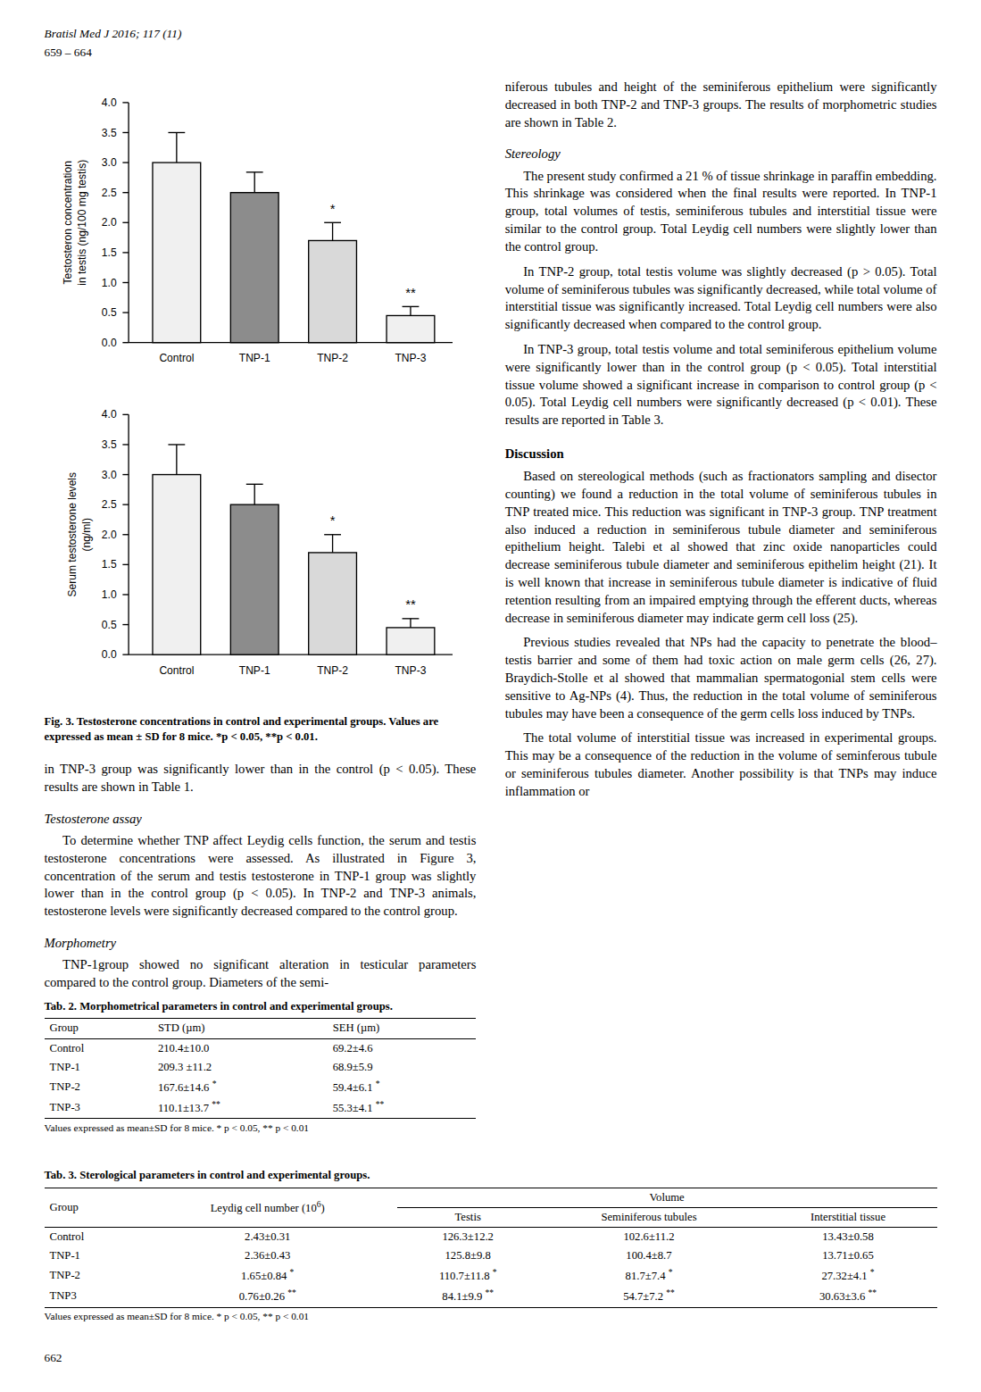Bratisl Med J 2016; 117 (11)
659 – 664
4.0 3.5 3.0 2.5 2.0 1.5 1.0 0.5 0.0 Testosteron concentration in testis (ng/100 mg testis) * ** Control TNP-1 TNP-2 TNP-3 4.0 3.5 3.0 2.5 2.0 1.5 1.0 0.5 0.0 Serum testosterone levels (ng/ml) * ** Control TNP-1 TNP-2 TNP-3
Fig. 3. Testosterone concentrations in control and experimental groups. Values are expressed as mean ± SD for 8 mice. *p < 0.05, **p < 0.01.
in TNP-3 group was significantly lower than in the control (p < 0.05). These results are shown in Table 1.
Testosterone assay
To determine whether TNP affect Leydig cells function, the serum and testis testosterone concentrations were assessed. As illustrated in Figure 3, concentration of the serum and testis testosterone in TNP-1 group was slightly lower than in the control group (p < 0.05). In TNP-2 and TNP-3 animals, testosterone levels were significantly decreased compared to the control group.
Morphometry
TNP-1group showed no significant alteration in testicular parameters compared to the control group. Diameters of the semi-
Tab. 2. Morphometrical parameters in control and experimental groups.
| Group | STD (µm) | SEH (µm) |
| --- | --- | --- |
| Control | 210.4±10.0 | 69.2±4.6 |
| TNP-1 | 209.3 ±11.2 | 68.9±5.9 |
| TNP-2 | 167.6±14.6 * | 59.4±6.1 * |
| TNP-3 | 110.1±13.7 ** | 55.3±4.1 ** |
Values expressed as mean±SD for 8 mice. * p < 0.05, ** p < 0.01
niferous tubules and height of the seminiferous epithelium were significantly decreased in both TNP-2 and TNP-3 groups. The results of morphometric studies are shown in Table 2.
Stereology
The present study confirmed a 21 % of tissue shrinkage in paraffin embedding. This shrinkage was considered when the final results were reported. In TNP-1 group, total volumes of testis, seminiferous tubules and interstitial tissue were similar to the control group. Total Leydig cell numbers were slightly lower than the control group.
In TNP-2 group, total testis volume was slightly decreased (p > 0.05). Total volume of seminiferous tubules was significantly decreased, while total volume of interstitial tissue was significantly increased. Total Leydig cell numbers were also significantly decreased when compared to the control group.
In TNP-3 group, total testis volume and total seminiferous epithelium volume were significantly lower than in the control group (p < 0.05). Total interstitial tissue volume showed a significant increase in comparison to control group (p < 0.05). Total Leydig cell numbers were significantly decreased (p < 0.01). These results are reported in Table 3.
Discussion
Based on stereological methods (such as fractionators sampling and disector counting) we found a reduction in the total volume of seminiferous tubules in TNP treated mice. This reduction was significant in TNP-3 group. TNP treatment also induced a reduction in seminiferous tubule diameter and seminiferous epithelium height. Talebi et al showed that zinc oxide nanoparticles could decrease seminiferous tubule diameter and seminiferous epithelim height (21). It is well known that increase in seminiferous tubule diameter is indicative of fluid retention resulting from an impaired emptying through the efferent ducts, whereas decrease in seminiferous diameter may indicate germ cell loss (25).
Previous studies revealed that NPs had the capacity to penetrate the blood–testis barrier and some of them had toxic action on male germ cells (26, 27). Braydich-Stolle et al showed that mammalian spermatogonial stem cells were sensitive to Ag-NPs (4). Thus, the reduction in the total volume of seminiferous tubules may have been a consequence of the germ cells loss induced by TNPs.
The total volume of interstitial tissue was increased in experimental groups. This may be a consequence of the reduction in the volume of seminferous tubule or seminiferous tubules diameter. Another possibility is that TNPs may induce inflammation or
Tab. 3. Sterological parameters in control and experimental groups.
| Group | Leydig cell number (10 6 ) | Volume |
| --- | --- | --- |
| Testis | Seminiferous tubules | Interstitial tissue |
| Control | 2.43±0.31 | 126.3±12.2 | 102.6±11.2 | 13.43±0.58 |
| TNP-1 | 2.36±0.43 | 125.8±9.8 | 100.4±8.7 | 13.71±0.65 |
| TNP-2 | 1.65±0.84 * | 110.7±11.8 * | 81.7±7.4 * | 27.32±4.1 * |
| TNP3 | 0.76±0.26 ** | 84.1±9.9 ** | 54.7±7.2 ** | 30.63±3.6 ** |
Values expressed as mean±SD for 8 mice. * p < 0.05, ** p < 0.01
662